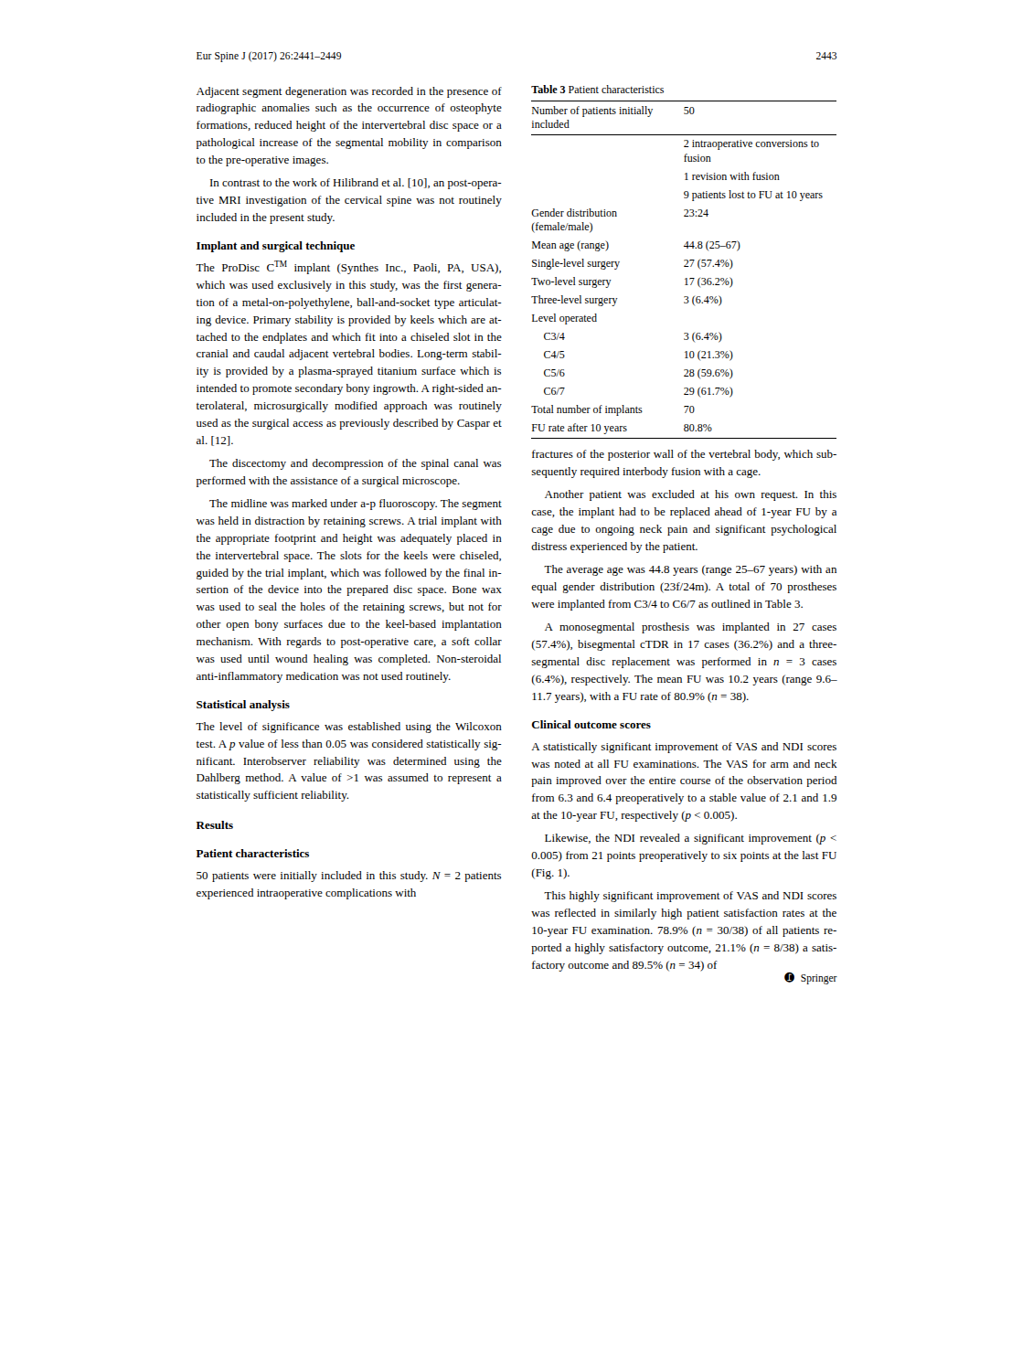Eur Spine J (2017) 26:2441–2449
2443
Adjacent segment degeneration was recorded in the presence of radiographic anomalies such as the occurrence of osteophyte formations, reduced height of the intervertebral disc space or a pathological increase of the segmental mobility in comparison to the pre-operative images.
In contrast to the work of Hilibrand et al. [10], an post-operative MRI investigation of the cervical spine was not routinely included in the present study.
Implant and surgical technique
The ProDisc CTM implant (Synthes Inc., Paoli, PA, USA), which was used exclusively in this study, was the first generation of a metal-on-polyethylene, ball-and-socket type articulating device. Primary stability is provided by keels which are attached to the endplates and which fit into a chiseled slot in the cranial and caudal adjacent vertebral bodies. Long-term stability is provided by a plasma-sprayed titanium surface which is intended to promote secondary bony ingrowth. A right-sided anterolateral, microsurgically modified approach was routinely used as the surgical access as previously described by Caspar et al. [12].
The discectomy and decompression of the spinal canal was performed with the assistance of a surgical microscope.
The midline was marked under a-p fluoroscopy. The segment was held in distraction by retaining screws. A trial implant with the appropriate footprint and height was adequately placed in the intervertebral space. The slots for the keels were chiseled, guided by the trial implant, which was followed by the final insertion of the device into the prepared disc space. Bone wax was used to seal the holes of the retaining screws, but not for other open bony surfaces due to the keel-based implantation mechanism. With regards to post-operative care, a soft collar was used until wound healing was completed. Non-steroidal anti-inflammatory medication was not used routinely.
Statistical analysis
The level of significance was established using the Wilcoxon test. A p value of less than 0.05 was considered statistically significant. Interobserver reliability was determined using the Dahlberg method. A value of >1 was assumed to represent a statistically sufficient reliability.
Results
Patient characteristics
50 patients were initially included in this study. N = 2 patients experienced intraoperative complications with
Table 3 Patient characteristics
| Number of patients initially included | 50 |
| | 2 intraoperative conversions to fusion |
| | 1 revision with fusion |
| | 9 patients lost to FU at 10 years |
| Gender distribution (female/male) | 23:24 |
| Mean age (range) | 44.8 (25–67) |
| Single-level surgery | 27 (57.4%) |
| Two-level surgery | 17 (36.2%) |
| Three-level surgery | 3 (6.4%) |
| Level operated | |
| C3/4 | 3 (6.4%) |
| C4/5 | 10 (21.3%) |
| C5/6 | 28 (59.6%) |
| C6/7 | 29 (61.7%) |
| Total number of implants | 70 |
| FU rate after 10 years | 80.8% |
fractures of the posterior wall of the vertebral body, which subsequently required interbody fusion with a cage.
Another patient was excluded at his own request. In this case, the implant had to be replaced ahead of 1-year FU by a cage due to ongoing neck pain and significant psychological distress experienced by the patient.
The average age was 44.8 years (range 25–67 years) with an equal gender distribution (23f/24m). A total of 70 prostheses were implanted from C3/4 to C6/7 as outlined in Table 3.
A monosegmental prosthesis was implanted in 27 cases (57.4%), bisegmental cTDR in 17 cases (36.2%) and a three-segmental disc replacement was performed in n = 3 cases (6.4%), respectively. The mean FU was 10.2 years (range 9.6–11.7 years), with a FU rate of 80.9% (n = 38).
Clinical outcome scores
A statistically significant improvement of VAS and NDI scores was noted at all FU examinations. The VAS for arm and neck pain improved over the entire course of the observation period from 6.3 and 6.4 preoperatively to a stable value of 2.1 and 1.9 at the 10-year FU, respectively (p < 0.005).
Likewise, the NDI revealed a significant improvement (p < 0.005) from 21 points preoperatively to six points at the last FU (Fig. 1).
This highly significant improvement of VAS and NDI scores was reflected in similarly high patient satisfaction rates at the 10-year FU examination. 78.9% (n = 30/38) of all patients reported a highly satisfactory outcome, 21.1% (n = 8/38) a satisfactory outcome and 89.5% (n = 34) of
➊ Springer